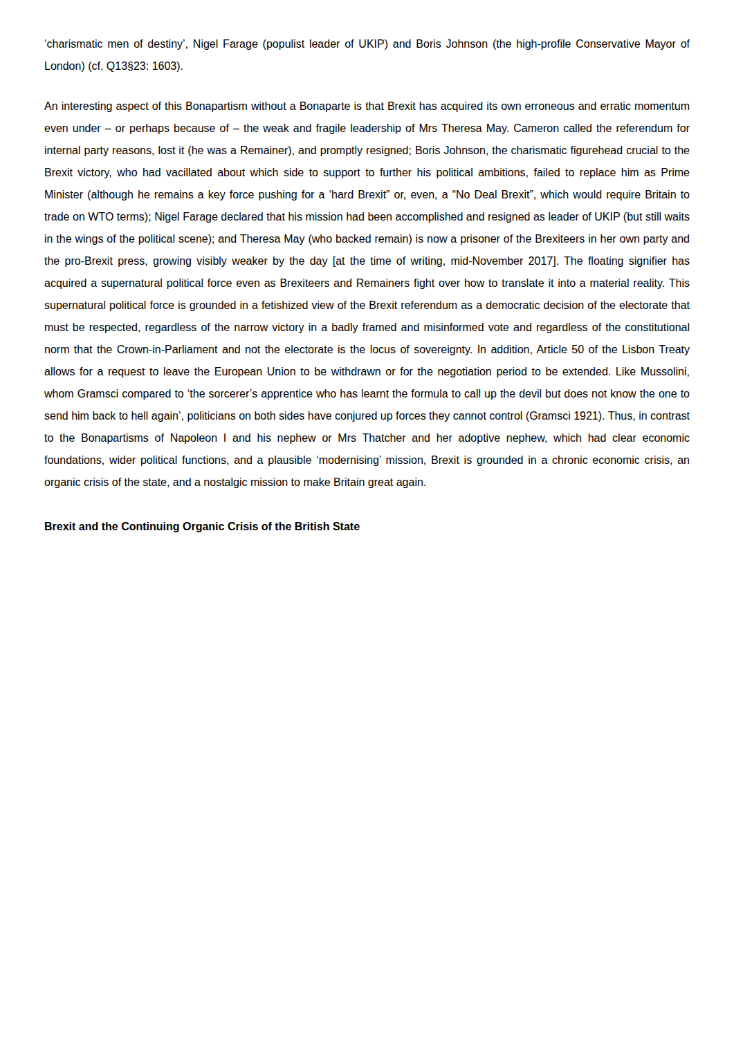‘charismatic men of destiny’, Nigel Farage (populist leader of UKIP) and Boris Johnson (the high-profile Conservative Mayor of London) (cf. Q13§23: 1603).
An interesting aspect of this Bonapartism without a Bonaparte is that Brexit has acquired its own erroneous and erratic momentum even under – or perhaps because of – the weak and fragile leadership of Mrs Theresa May. Cameron called the referendum for internal party reasons, lost it (he was a Remainer), and promptly resigned; Boris Johnson, the charismatic figurehead crucial to the Brexit victory, who had vacillated about which side to support to further his political ambitions, failed to replace him as Prime Minister (although he remains a key force pushing for a ‘hard Brexit” or, even, a “No Deal Brexit”, which would require Britain to trade on WTO terms); Nigel Farage declared that his mission had been accomplished and resigned as leader of UKIP (but still waits in the wings of the political scene); and Theresa May (who backed remain) is now a prisoner of the Brexiteers in her own party and the pro-Brexit press, growing visibly weaker by the day [at the time of writing, mid-November 2017]. The floating signifier has acquired a supernatural political force even as Brexiteers and Remainers fight over how to translate it into a material reality. This supernatural political force is grounded in a fetishized view of the Brexit referendum as a democratic decision of the electorate that must be respected, regardless of the narrow victory in a badly framed and misinformed vote and regardless of the constitutional norm that the Crown-in-Parliament and not the electorate is the locus of sovereignty. In addition, Article 50 of the Lisbon Treaty allows for a request to leave the European Union to be withdrawn or for the negotiation period to be extended. Like Mussolini, whom Gramsci compared to ‘the sorcerer’s apprentice who has learnt the formula to call up the devil but does not know the one to send him back to hell again’, politicians on both sides have conjured up forces they cannot control (Gramsci 1921). Thus, in contrast to the Bonapartisms of Napoleon I and his nephew or Mrs Thatcher and her adoptive nephew, which had clear economic foundations, wider political functions, and a plausible ‘modernising’ mission, Brexit is grounded in a chronic economic crisis, an organic crisis of the state, and a nostalgic mission to make Britain great again.
Brexit and the Continuing Organic Crisis of the British State